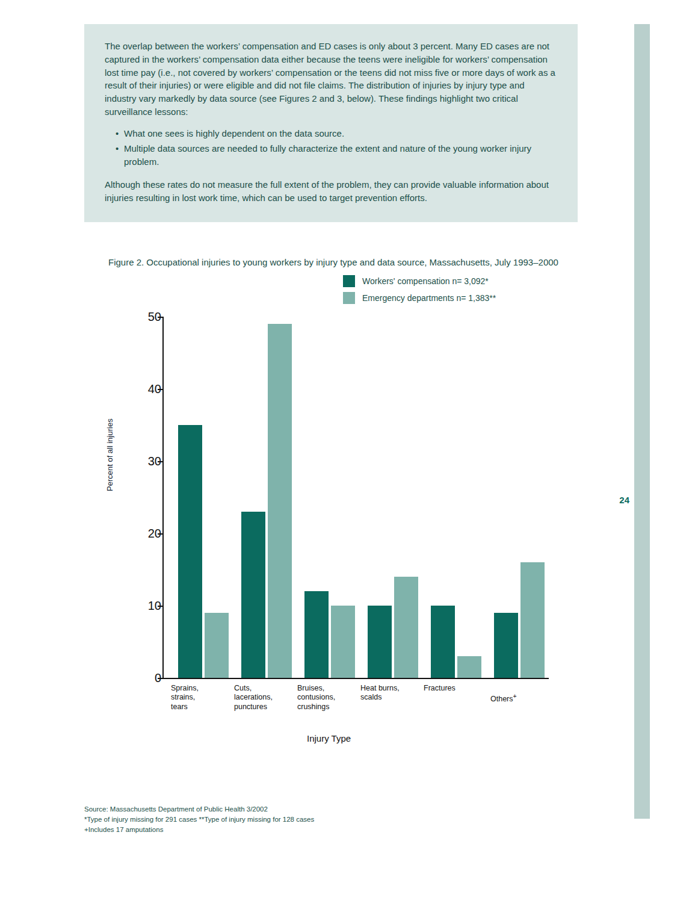24
The overlap between the workers’ compensation and ED cases is only about 3 percent. Many ED cases are not captured in the workers’ compensation data either because the teens were ineligible for workers’ compensation lost time pay (i.e., not covered by workers’ compensation or the teens did not miss five or more days of work as a result of their injuries) or were eligible and did not file claims. The distribution of injuries by injury type and industry vary markedly by data source (see Figures 2 and 3, below). These findings highlight two critical surveillance lessons:
What one sees is highly dependent on the data source.
Multiple data sources are needed to fully characterize the extent and nature of the young worker injury problem.
Although these rates do not measure the full extent of the problem, they can provide valuable information about injuries resulting in lost work time, which can be used to target prevention efforts.
Figure 2. Occupational injuries to young workers by injury type and data source, Massachusetts, July 1993–2000
Workers' compensation n= 3,092*
Emergency departments n= 1,383**
Percent of all injuries
50
40
30
20
10
0
Sprains,
strains,
tears
Cuts,
lacerations,
punctures
Bruises,
contusions,
crushings
Heat burns,
scalds
Fractures
Others+
Injury Type
Source: Massachusetts Department of Public Health 3/2002
*Type of injury missing for 291 cases **Type of injury missing for 128 cases
+Includes 17 amputations